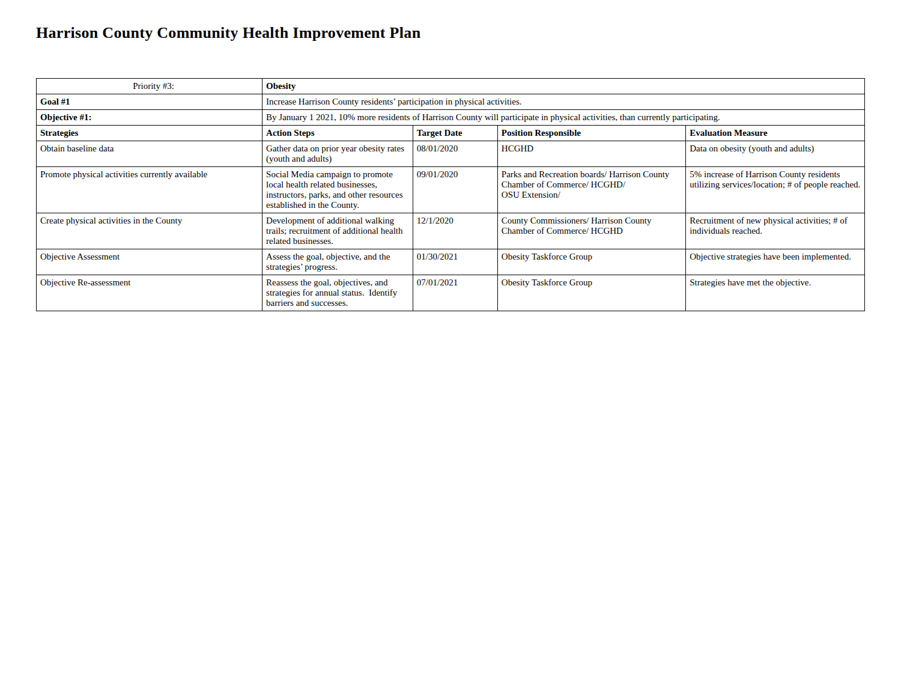Harrison County Community Health Improvement Plan
| Priority #3: | Obesity |
| Goal #1 | Increase Harrison County residents’ participation in physical activities. |
| Objective #1: | By January 1 2021, 10% more residents of Harrison County will participate in physical activities, than currently participating. |
| Strategies | Action Steps | Target Date | Position Responsible | Evaluation Measure |
| Obtain baseline data | Gather data on prior year obesity rates (youth and adults) | 08/01/2020 | HCGHD | Data on obesity (youth and adults) |
| Promote physical activities currently available | Social Media campaign to promote local health related businesses, instructors, parks, and other resources established in the County. | 09/01/2020 | Parks and Recreation boards/ Harrison County Chamber of Commerce/ HCGHD/ OSU Extension/ | 5% increase of Harrison County residents utilizing services/location; # of people reached. |
| Create physical activities in the County | Development of additional walking trails; recruitment of additional health related businesses. | 12/1/2020 | County Commissioners/ Harrison County Chamber of Commerce/ HCGHD | Recruitment of new physical activities; # of individuals reached. |
| Objective Assessment | Assess the goal, objective, and the strategies’ progress. | 01/30/2021 | Obesity Taskforce Group | Objective strategies have been implemented. |
| Objective Re-assessment | Reassess the goal, objectives, and strategies for annual status. Identify barriers and successes. | 07/01/2021 | Obesity Taskforce Group | Strategies have met the objective. |